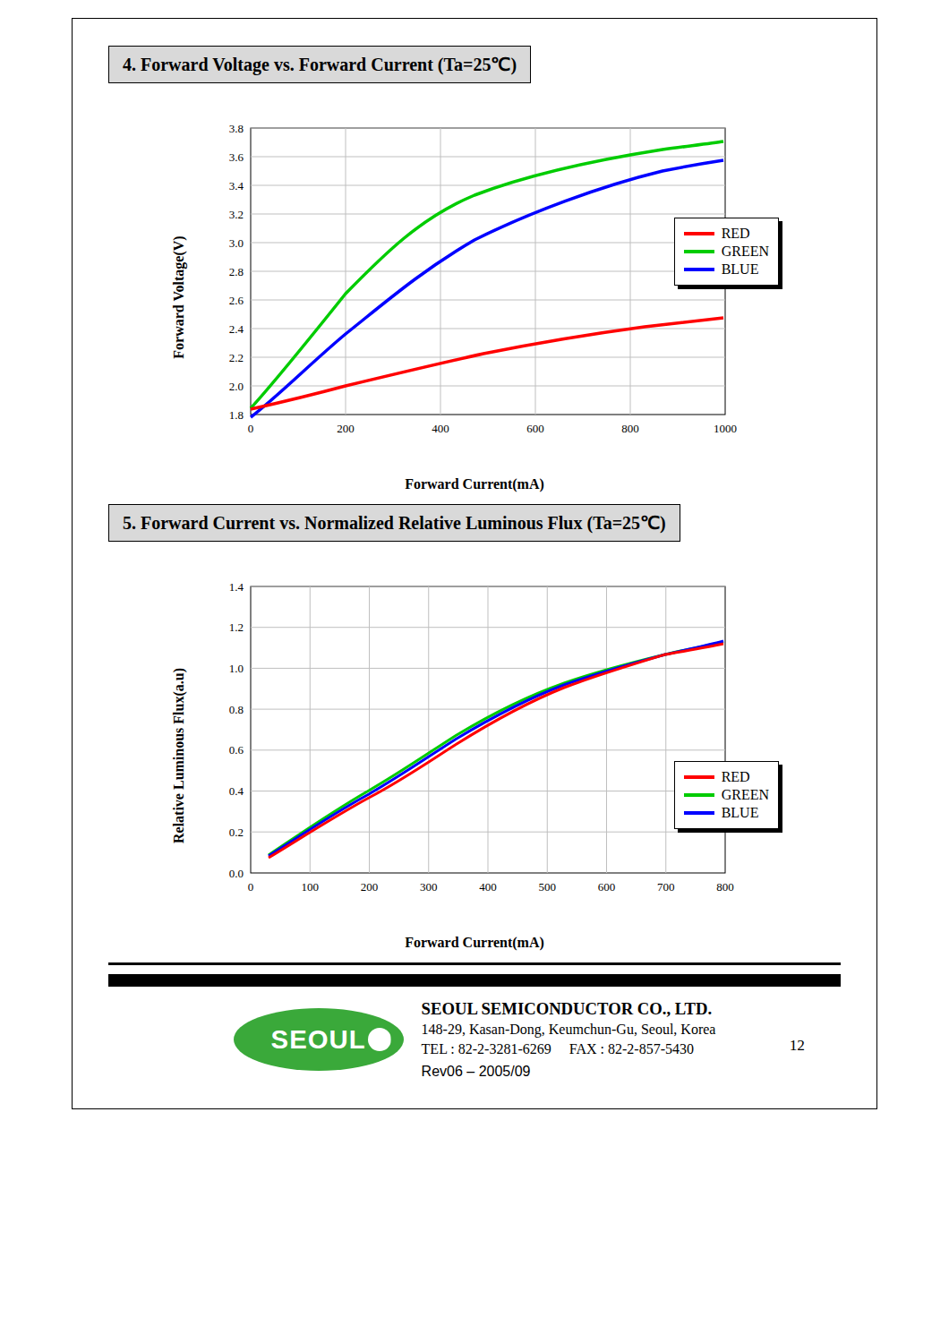4. Forward Voltage vs. Forward Current (Ta=25℃)
Forward Voltage(V)
3.8 3.6 3.4 3.2 3.0 2.8 2.6 2.4 2.2 2.0 1.8 0 200 400 600 800 1000
RED
GREEN
BLUE
Forward Current(mA)
5. Forward Current vs. Normalized Relative Luminous Flux (Ta=25℃)
Relative Luminous Flux(a.u)
1.4 1.2 1.0 0.8 0.6 0.4 0.2 0.0 0 100 200 300 400 500 600 700 800
RED
GREEN
BLUE
Forward Current(mA)
SEOUL
SEOUL SEMICONDUCTOR CO., LTD.
148-29, Kasan-Dong, Keumchun-Gu, Seoul, Korea
TEL : 82-2-3281-6269 FAX : 82-2-857-5430
Rev06 – 2005/09
12